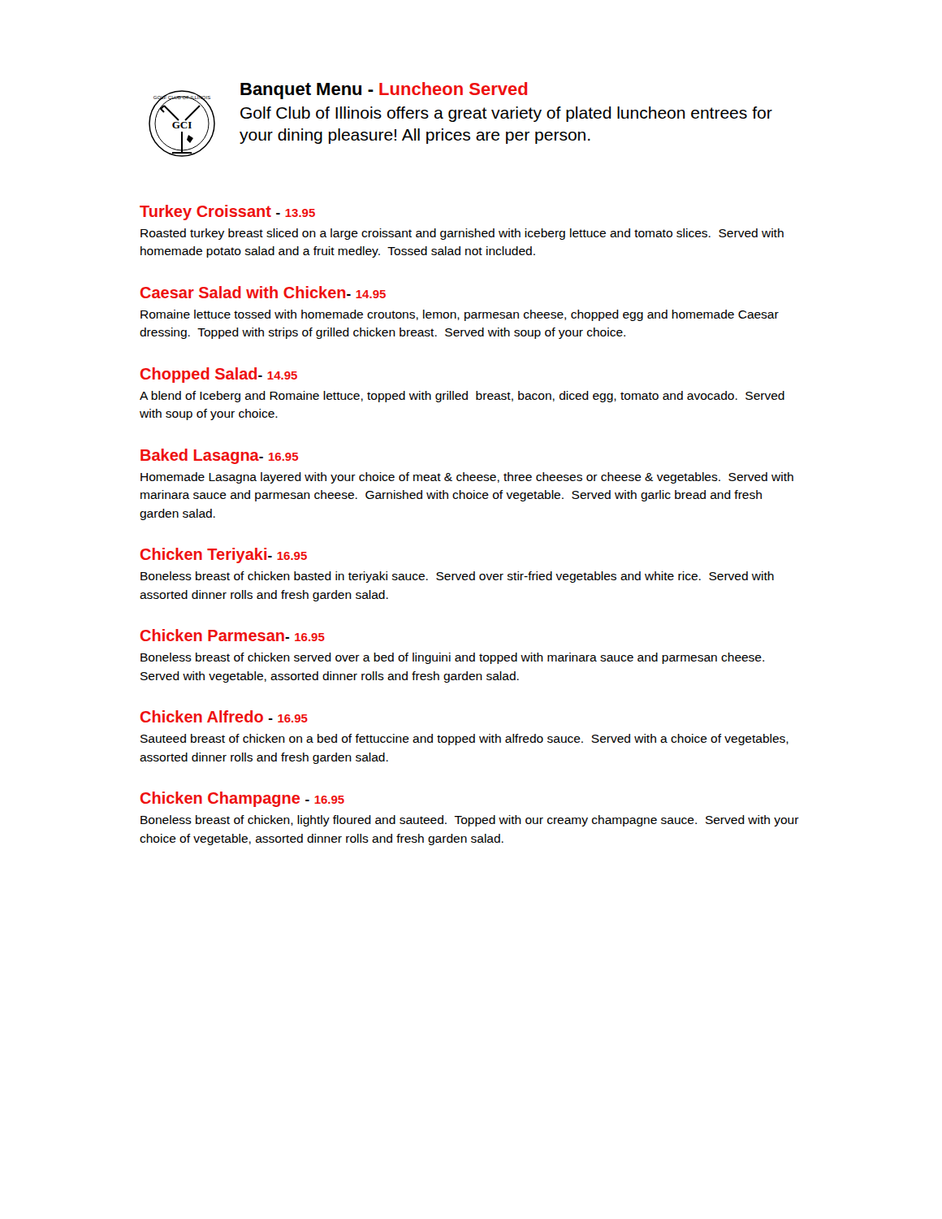GOLF CLUB OF ILLINOIS GCI
Banquet Menu - Luncheon Served
Golf Club of Illinois offers a great variety of plated luncheon entrees for your dining pleasure! All prices are per person.
Turkey Croissant - 13.95
Roasted turkey breast sliced on a large croissant and garnished with iceberg lettuce and tomato slices. Served with homemade potato salad and a fruit medley. Tossed salad not included.
Caesar Salad with Chicken- 14.95
Romaine lettuce tossed with homemade croutons, lemon, parmesan cheese, chopped egg and homemade Caesar dressing. Topped with strips of grilled chicken breast. Served with soup of your choice.
Chopped Salad- 14.95
A blend of Iceberg and Romaine lettuce, topped with grilled breast, bacon, diced egg, tomato and avocado. Served with soup of your choice.
Baked Lasagna- 16.95
Homemade Lasagna layered with your choice of meat & cheese, three cheeses or cheese & vegetables. Served with marinara sauce and parmesan cheese. Garnished with choice of vegetable. Served with garlic bread and fresh garden salad.
Chicken Teriyaki- 16.95
Boneless breast of chicken basted in teriyaki sauce. Served over stir-fried vegetables and white rice. Served with assorted dinner rolls and fresh garden salad.
Chicken Parmesan- 16.95
Boneless breast of chicken served over a bed of linguini and topped with marinara sauce and parmesan cheese. Served with vegetable, assorted dinner rolls and fresh garden salad.
Chicken Alfredo - 16.95
Sauteed breast of chicken on a bed of fettuccine and topped with alfredo sauce. Served with a choice of vegetables, assorted dinner rolls and fresh garden salad.
Chicken Champagne - 16.95
Boneless breast of chicken, lightly floured and sauteed. Topped with our creamy champagne sauce. Served with your choice of vegetable, assorted dinner rolls and fresh garden salad.